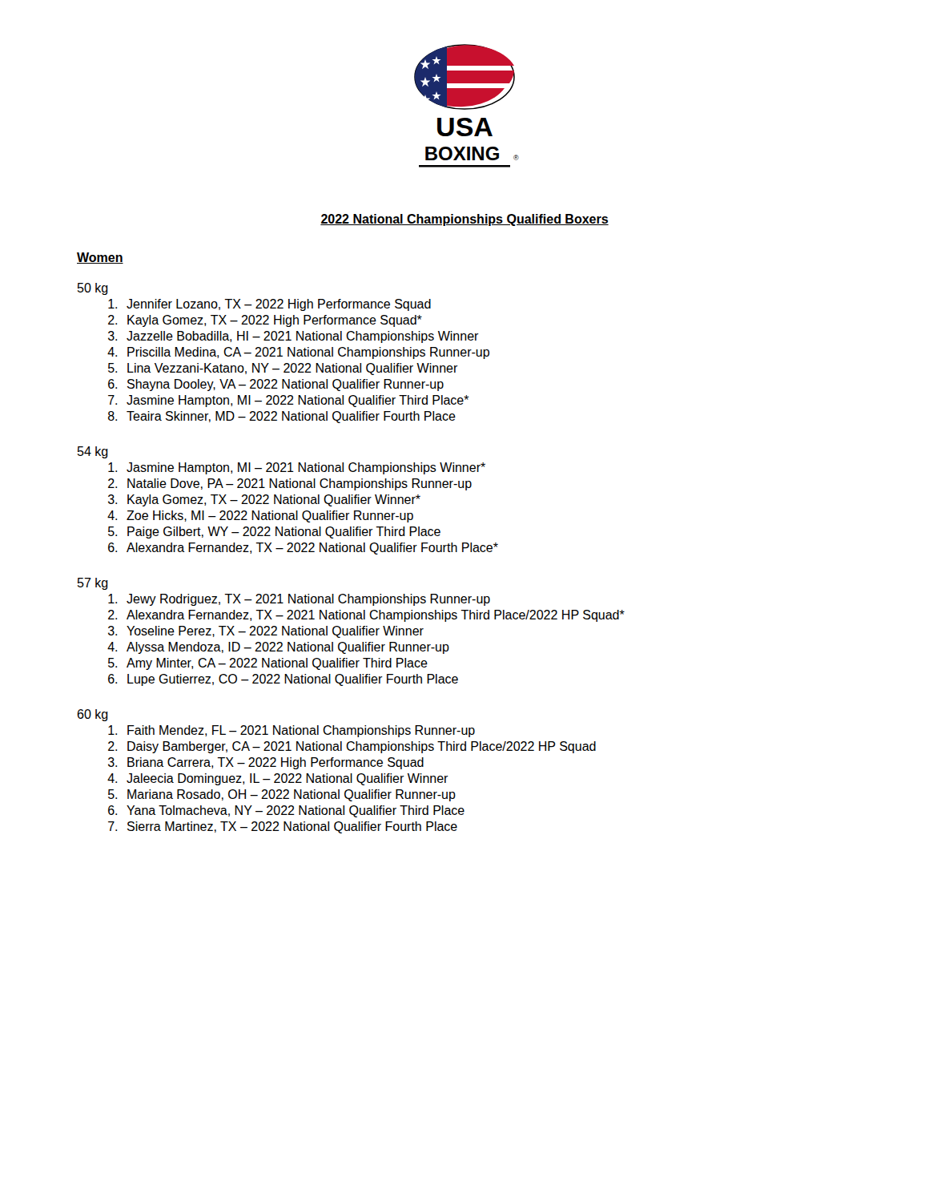USA BOXING ®
2022 National Championships Qualified Boxers
Women
50 kg
Jennifer Lozano, TX – 2022 High Performance Squad
Kayla Gomez, TX – 2022 High Performance Squad*
Jazzelle Bobadilla, HI – 2021 National Championships Winner
Priscilla Medina, CA – 2021 National Championships Runner-up
Lina Vezzani-Katano, NY – 2022 National Qualifier Winner
Shayna Dooley, VA – 2022 National Qualifier Runner-up
Jasmine Hampton, MI – 2022 National Qualifier Third Place*
Teaira Skinner, MD – 2022 National Qualifier Fourth Place
54 kg
Jasmine Hampton, MI – 2021 National Championships Winner*
Natalie Dove, PA – 2021 National Championships Runner-up
Kayla Gomez, TX – 2022 National Qualifier Winner*
Zoe Hicks, MI – 2022 National Qualifier Runner-up
Paige Gilbert, WY – 2022 National Qualifier Third Place
Alexandra Fernandez, TX – 2022 National Qualifier Fourth Place*
57 kg
Jewy Rodriguez, TX – 2021 National Championships Runner-up
Alexandra Fernandez, TX – 2021 National Championships Third Place/2022 HP Squad*
Yoseline Perez, TX – 2022 National Qualifier Winner
Alyssa Mendoza, ID – 2022 National Qualifier Runner-up
Amy Minter, CA – 2022 National Qualifier Third Place
Lupe Gutierrez, CO – 2022 National Qualifier Fourth Place
60 kg
Faith Mendez, FL – 2021 National Championships Runner-up
Daisy Bamberger, CA – 2021 National Championships Third Place/2022 HP Squad
Briana Carrera, TX – 2022 High Performance Squad
Jaleecia Dominguez, IL – 2022 National Qualifier Winner
Mariana Rosado, OH – 2022 National Qualifier Runner-up
Yana Tolmacheva, NY – 2022 National Qualifier Third Place
Sierra Martinez, TX – 2022 National Qualifier Fourth Place